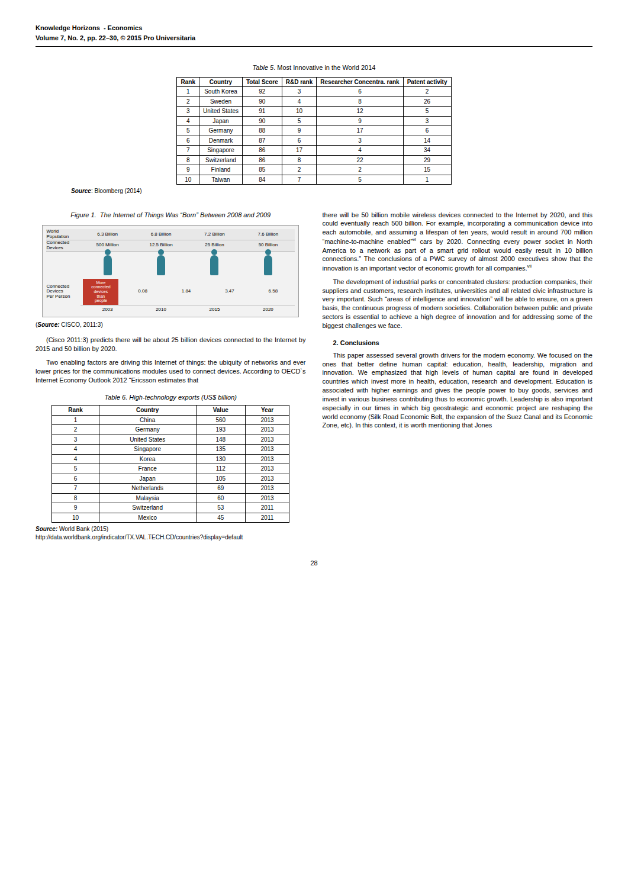Knowledge Horizons - Economics
Volume 7, No. 2, pp. 22–30, © 2015 Pro Universitaria
Table 5. Most Innovative in the World 2014
| Rank | Country | Total Score | R&D rank | Researcher Concentra. rank | Patent activity |
| --- | --- | --- | --- | --- | --- |
| 1 | South Korea | 92 | 3 | 6 | 2 |
| 2 | Sweden | 90 | 4 | 8 | 26 |
| 3 | United States | 91 | 10 | 12 | 5 |
| 4 | Japan | 90 | 5 | 9 | 3 |
| 5 | Germany | 88 | 9 | 17 | 6 |
| 6 | Denmark | 87 | 6 | 3 | 14 |
| 7 | Singapore | 86 | 17 | 4 | 34 |
| 8 | Switzerland | 86 | 8 | 22 | 29 |
| 9 | Finland | 85 | 2 | 2 | 15 |
| 10 | Taiwan | 84 | 7 | 5 | 1 |
Source: Bloomberg (2014)
Figure 1. The Internet of Things Was “Born” Between 2008 and 2009
World
Population
6.3 Billion
6.8 Billion
7.2 Billion
7.6 Billion
Connected
Devices
500 Million
12.5 Billion
25 Billion
50 Billion
Connected
Devices
Per Person
More
connected
devices
than
people
0.08
1.84
3.47
6.58
2003
2010
2015
2020
(Source: CISCO, 2011:3)
(Cisco 2011:3) predicts there will be about 25 billion devices connected to the Internet by 2015 and 50 billion by 2020.
Two enabling factors are driving this Internet of things: the ubiquity of networks and ever lower prices for the communications modules used to connect devices. According to OECD`s Internet Economy Outlook 2012 “Ericsson estimates that
Table 6. High-technology exports (US$ billion)
| Rank | Country | Value | Year |
| --- | --- | --- | --- |
| 1 | China | 560 | 2013 |
| 2 | Germany | 193 | 2013 |
| 3 | United States | 148 | 2013 |
| 4 | Singapore | 135 | 2013 |
| 4 | Korea | 130 | 2013 |
| 5 | France | 112 | 2013 |
| 6 | Japan | 105 | 2013 |
| 7 | Netherlands | 69 | 2013 |
| 8 | Malaysia | 60 | 2013 |
| 9 | Switzerland | 53 | 2011 |
| 10 | Mexico | 45 | 2011 |
Source: World Bank (2015)
http://data.worldbank.org/indicator/TX.VAL.TECH.CD/countries?display=default
there will be 50 billion mobile wireless devices connected to the Internet by 2020, and this could eventually reach 500 billion. For example, incorporating a communication device into each automobile, and assuming a lifespan of ten years, would result in around 700 million “machine-to-machine enabled”vi cars by 2020. Connecting every power socket in North America to a network as part of a smart grid rollout would easily result in 10 billion connections.” The conclusions of a PWC survey of almost 2000 executives show that the innovation is an important vector of economic growth for all companies.vii
The development of industrial parks or concentrated clusters: production companies, their suppliers and customers, research institutes, universities and all related civic infrastructure is very important. Such “areas of intelligence and innovation” will be able to ensure, on a green basis, the continuous progress of modern societies. Collaboration between public and private sectors is essential to achieve a high degree of innovation and for addressing some of the biggest challenges we face.
2. Conclusions
This paper assessed several growth drivers for the modern economy. We focused on the ones that better define human capital: education, health, leadership, migration and innovation. We emphasized that high levels of human capital are found in developed countries which invest more in health, education, research and development. Education is associated with higher earnings and gives the people power to buy goods, services and invest in various business contributing thus to economic growth. Leadership is also important especially in our times in which big geostrategic and economic project are reshaping the world economy (Silk Road Economic Belt, the expansion of the Suez Canal and its Economic Zone, etc). In this context, it is worth mentioning that Jones
28